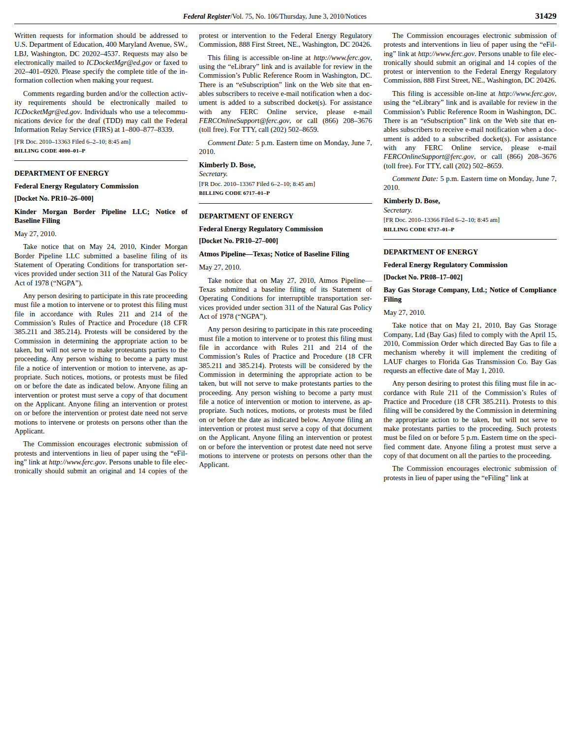Federal Register/Vol. 75, No. 106/Thursday, June 3, 2010/Notices
31429
Written requests for information should be addressed to U.S. Department of Education, 400 Maryland Avenue, SW., LBJ, Washington, DC 20202–4537. Requests may also be electronically mailed to ICDocketMgr@ed.gov or faxed to 202–401–0920. Please specify the complete title of the information collection when making your request.
Comments regarding burden and/or the collection activity requirements should be electronically mailed to ICDocketMgr@ed.gov. Individuals who use a telecommunications device for the deaf (TDD) may call the Federal Information Relay Service (FIRS) at 1–800–877–8339.
[FR Doc. 2010–13363 Filed 6–2–10; 8:45 am]
BILLING CODE 4000–01–P
DEPARTMENT OF ENERGY
Federal Energy Regulatory Commission
[Docket No. PR10–26–000]
Kinder Morgan Border Pipeline LLC; Notice of Baseline Filing
May 27, 2010.
Take notice that on May 24, 2010, Kinder Morgan Border Pipeline LLC submitted a baseline filing of its Statement of Operating Conditions for transportation services provided under section 311 of the Natural Gas Policy Act of 1978 (“NGPA”).
Any person desiring to participate in this rate proceeding must file a motion to intervene or to protest this filing must file in accordance with Rules 211 and 214 of the Commission’s Rules of Practice and Procedure (18 CFR 385.211 and 385.214). Protests will be considered by the Commission in determining the appropriate action to be taken, but will not serve to make protestants parties to the proceeding. Any person wishing to become a party must file a notice of intervention or motion to intervene, as appropriate. Such notices, motions, or protests must be filed on or before the date as indicated below. Anyone filing an intervention or protest must serve a copy of that document on the Applicant. Anyone filing an intervention or protest on or before the intervention or protest date need not serve motions to intervene or protests on persons other than the Applicant.
The Commission encourages electronic submission of protests and interventions in lieu of paper using the “eFiling” link at http://www.ferc.gov. Persons unable to file electronically should submit an original and 14 copies of the protest or intervention to the Federal Energy Regulatory Commission, 888 First Street, NE., Washington, DC 20426.
This filing is accessible on-line at http://www.ferc.gov, using the “eLibrary” link and is available for review in the Commission’s Public Reference Room in Washington, DC. There is an “eSubscription” link on the Web site that enables subscribers to receive e-mail notification when a document is added to a subscribed docket(s). For assistance with any FERC Online service, please e-mail FERCOnlineSupport@ferc.gov, or call (866) 208–3676 (toll free). For TTY, call (202) 502–8659.
Comment Date: 5 p.m. Eastern time on Monday, June 7, 2010.
Kimberly D. Bose,
Secretary.
[FR Doc. 2010–13367 Filed 6–2–10; 8:45 am]
BILLING CODE 6717–01–P
DEPARTMENT OF ENERGY
Federal Energy Regulatory Commission
[Docket No. PR10–27–000]
Atmos Pipeline—Texas; Notice of Baseline Filing
May 27, 2010.
Take notice that on May 27, 2010, Atmos Pipeline—Texas submitted a baseline filing of its Statement of Operating Conditions for interruptible transportation services provided under section 311 of the Natural Gas Policy Act of 1978 (“NGPA”).
Any person desiring to participate in this rate proceeding must file a motion to intervene or to protest this filing must file in accordance with Rules 211 and 214 of the Commission’s Rules of Practice and Procedure (18 CFR 385.211 and 385.214). Protests will be considered by the Commission in determining the appropriate action to be taken, but will not serve to make protestants parties to the proceeding. Any person wishing to become a party must file a notice of intervention or motion to intervene, as appropriate. Such notices, motions, or protests must be filed on or before the date as indicated below. Anyone filing an intervention or protest must serve a copy of that document on the Applicant. Anyone filing an intervention or protest on or before the intervention or protest date need not serve motions to intervene or protests on persons other than the Applicant.
The Commission encourages electronic submission of protests and interventions in lieu of paper using the “eFiling” link at http://www.ferc.gov. Persons unable to file electronically should submit an original and 14 copies of the protest or intervention to the Federal Energy Regulatory Commission, 888 First Street, NE., Washington, DC 20426.
This filing is accessible on-line at http://www.ferc.gov, using the “eLibrary” link and is available for review in the Commission’s Public Reference Room in Washington, DC. There is an “eSubscription” link on the Web site that enables subscribers to receive e-mail notification when a document is added to a subscribed docket(s). For assistance with any FERC Online service, please e-mail FERCOnlineSupport@ferc.gov, or call (866) 208–3676 (toll free). For TTY, call (202) 502–8659.
Comment Date: 5 p.m. Eastern time on Monday, June 7, 2010.
Kimberly D. Bose,
Secretary.
[FR Doc. 2010–13366 Filed 6–2–10; 8:45 am]
BILLING CODE 6717–01–P
DEPARTMENT OF ENERGY
Federal Energy Regulatory Commission
[Docket No. PR08–17–002]
Bay Gas Storage Company, Ltd.; Notice of Compliance Filing
May 27, 2010.
Take notice that on May 21, 2010, Bay Gas Storage Company, Ltd (Bay Gas) filed to comply with the April 15, 2010, Commission Order which directed Bay Gas to file a mechanism whereby it will implement the crediting of LAUF charges to Florida Gas Transmission Co. Bay Gas requests an effective date of May 1, 2010.
Any person desiring to protest this filing must file in accordance with Rule 211 of the Commission’s Rules of Practice and Procedure (18 CFR 385.211). Protests to this filing will be considered by the Commission in determining the appropriate action to be taken, but will not serve to make protestants parties to the proceeding. Such protests must be filed on or before 5 p.m. Eastern time on the specified comment date. Anyone filing a protest must serve a copy of that document on all the parties to the proceeding.
The Commission encourages electronic submission of protests in lieu of paper using the “eFiling” link at